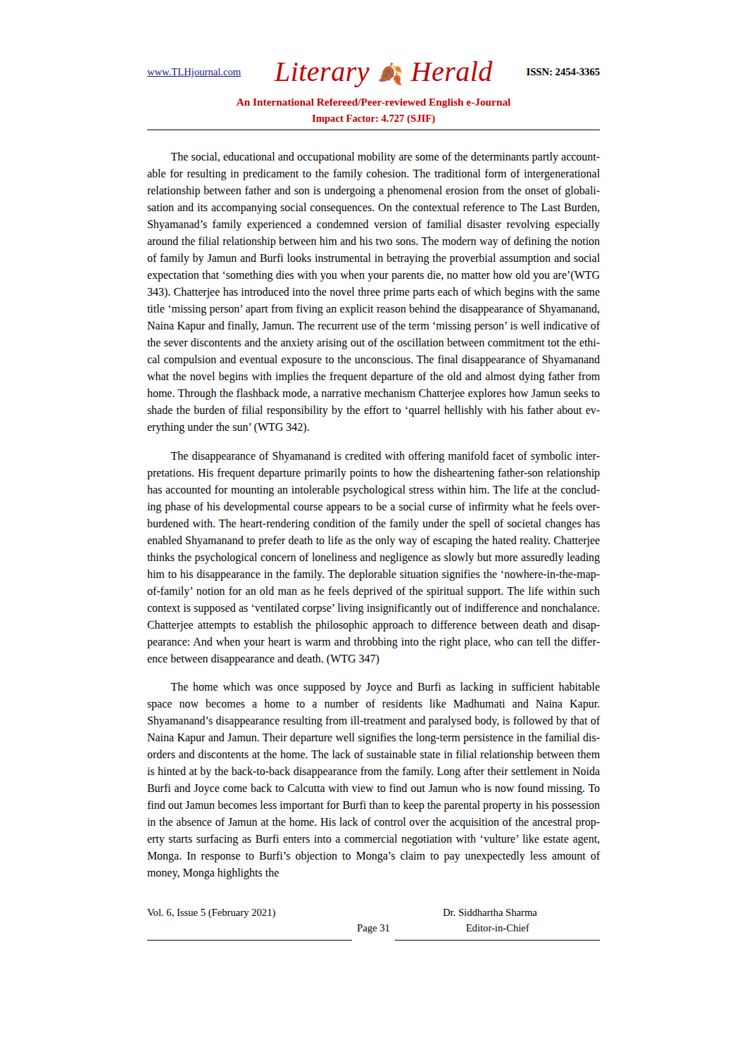www.TLHjournal.com Literary 🍂 Herald ISSN: 2454-3365
An International Refereed/Peer-reviewed English e-Journal
Impact Factor: 4.727 (SJIF)
The social, educational and occupational mobility are some of the determinants partly accountable for resulting in predicament to the family cohesion. The traditional form of intergenerational relationship between father and son is undergoing a phenomenal erosion from the onset of globalisation and its accompanying social consequences. On the contextual reference to The Last Burden, Shyamanad’s family experienced a condemned version of familial disaster revolving especially around the filial relationship between him and his two sons. The modern way of defining the notion of family by Jamun and Burfi looks instrumental in betraying the proverbial assumption and social expectation that ‘something dies with you when your parents die, no matter how old you are’(WTG 343). Chatterjee has introduced into the novel three prime parts each of which begins with the same title ‘missing person’ apart from fiving an explicit reason behind the disappearance of Shyamanand, Naina Kapur and finally, Jamun. The recurrent use of the term ‘missing person’ is well indicative of the sever discontents and the anxiety arising out of the oscillation between commitment tot the ethical compulsion and eventual exposure to the unconscious. The final disappearance of Shyamanand what the novel begins with implies the frequent departure of the old and almost dying father from home. Through the flashback mode, a narrative mechanism Chatterjee explores how Jamun seeks to shade the burden of filial responsibility by the effort to ‘quarrel hellishly with his father about everything under the sun’ (WTG 342).
The disappearance of Shyamanand is credited with offering manifold facet of symbolic interpretations. His frequent departure primarily points to how the disheartening father-son relationship has accounted for mounting an intolerable psychological stress within him. The life at the concluding phase of his developmental course appears to be a social curse of infirmity what he feels overburdened with. The heart-rendering condition of the family under the spell of societal changes has enabled Shyamanand to prefer death to life as the only way of escaping the hated reality. Chatterjee thinks the psychological concern of loneliness and negligence as slowly but more assuredly leading him to his disappearance in the family. The deplorable situation signifies the ‘nowhere-in-the-map-of-family’ notion for an old man as he feels deprived of the spiritual support. The life within such context is supposed as ‘ventilated corpse’ living insignificantly out of indifference and nonchalance. Chatterjee attempts to establish the philosophic approach to difference between death and disappearance: And when your heart is warm and throbbing into the right place, who can tell the difference between disappearance and death. (WTG 347)
The home which was once supposed by Joyce and Burfi as lacking in sufficient habitable space now becomes a home to a number of residents like Madhumati and Naina Kapur. Shyamanand’s disappearance resulting from ill-treatment and paralysed body, is followed by that of Naina Kapur and Jamun. Their departure well signifies the long-term persistence in the familial disorders and discontents at the home. The lack of sustainable state in filial relationship between them is hinted at by the back-to-back disappearance from the family. Long after their settlement in Noida Burfi and Joyce come back to Calcutta with view to find out Jamun who is now found missing. To find out Jamun becomes less important for Burfi than to keep the parental property in his possession in the absence of Jamun at the home. His lack of control over the acquisition of the ancestral property starts surfacing as Burfi enters into a commercial negotiation with ‘vulture’ like estate agent, Monga. In response to Burfi’s objection to Monga’s claim to pay unexpectedly less amount of money, Monga highlights the
Vol. 6, Issue 5 (February 2021)
Dr. Siddhartha Sharma
Page 31
Editor-in-Chief
Page 31